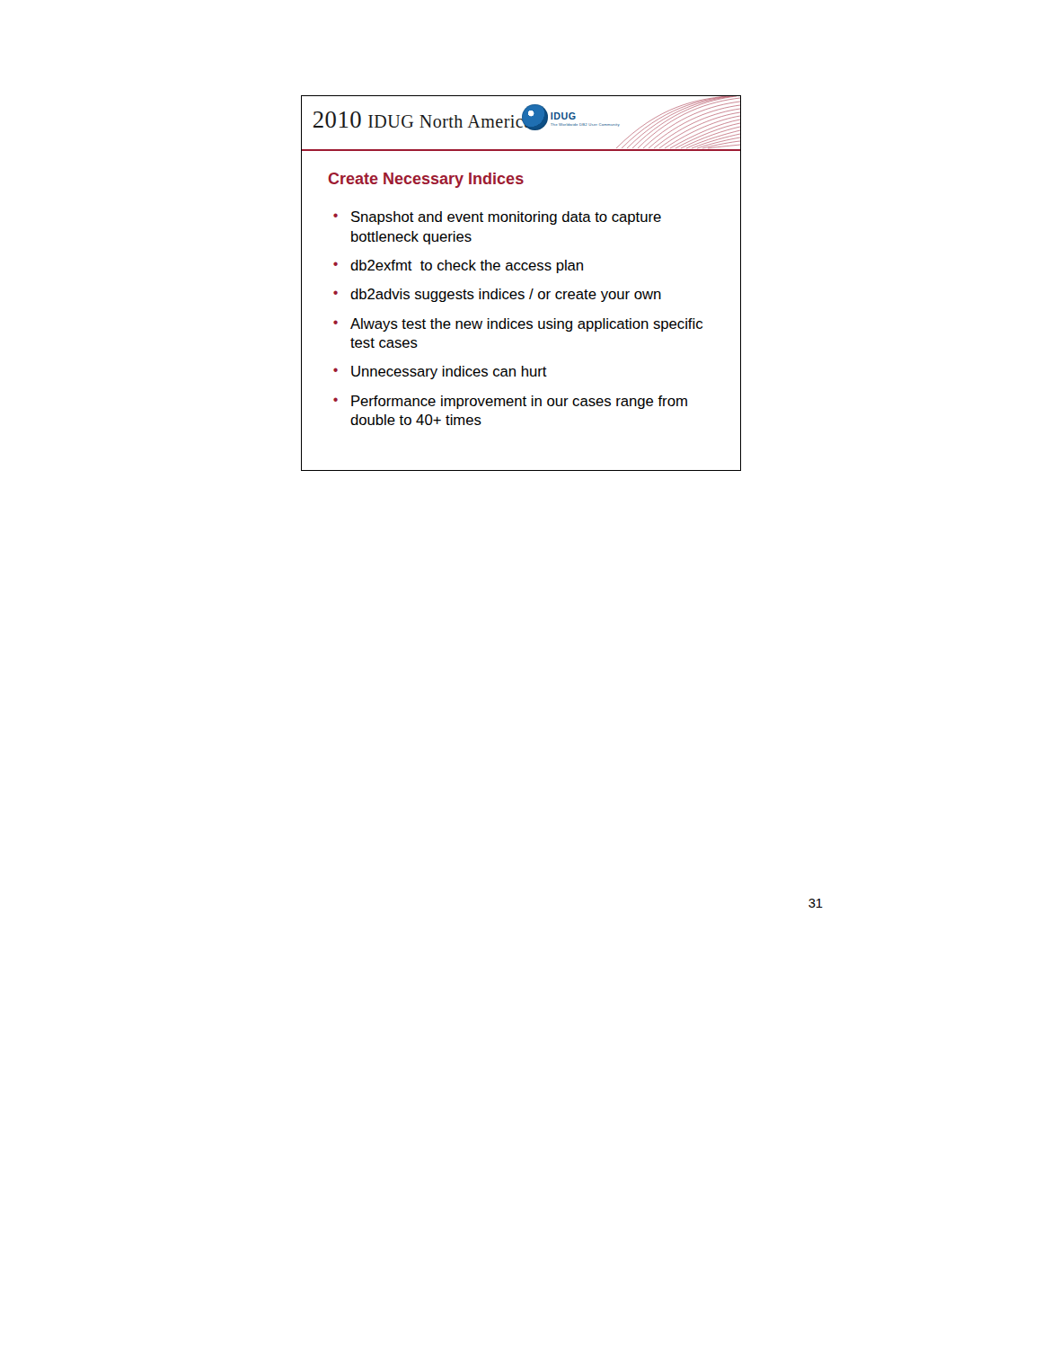2010 IDUG North America
IDUG The Worldwide DB2 User Community
Create Necessary Indices
Snapshot and event monitoring data to capture bottleneck queries
db2exfmt to check the access plan
db2advis suggests indices / or create your own
Always test the new indices using application specific test cases
Unnecessary indices can hurt
Performance improvement in our cases range from double to 40+ times
31